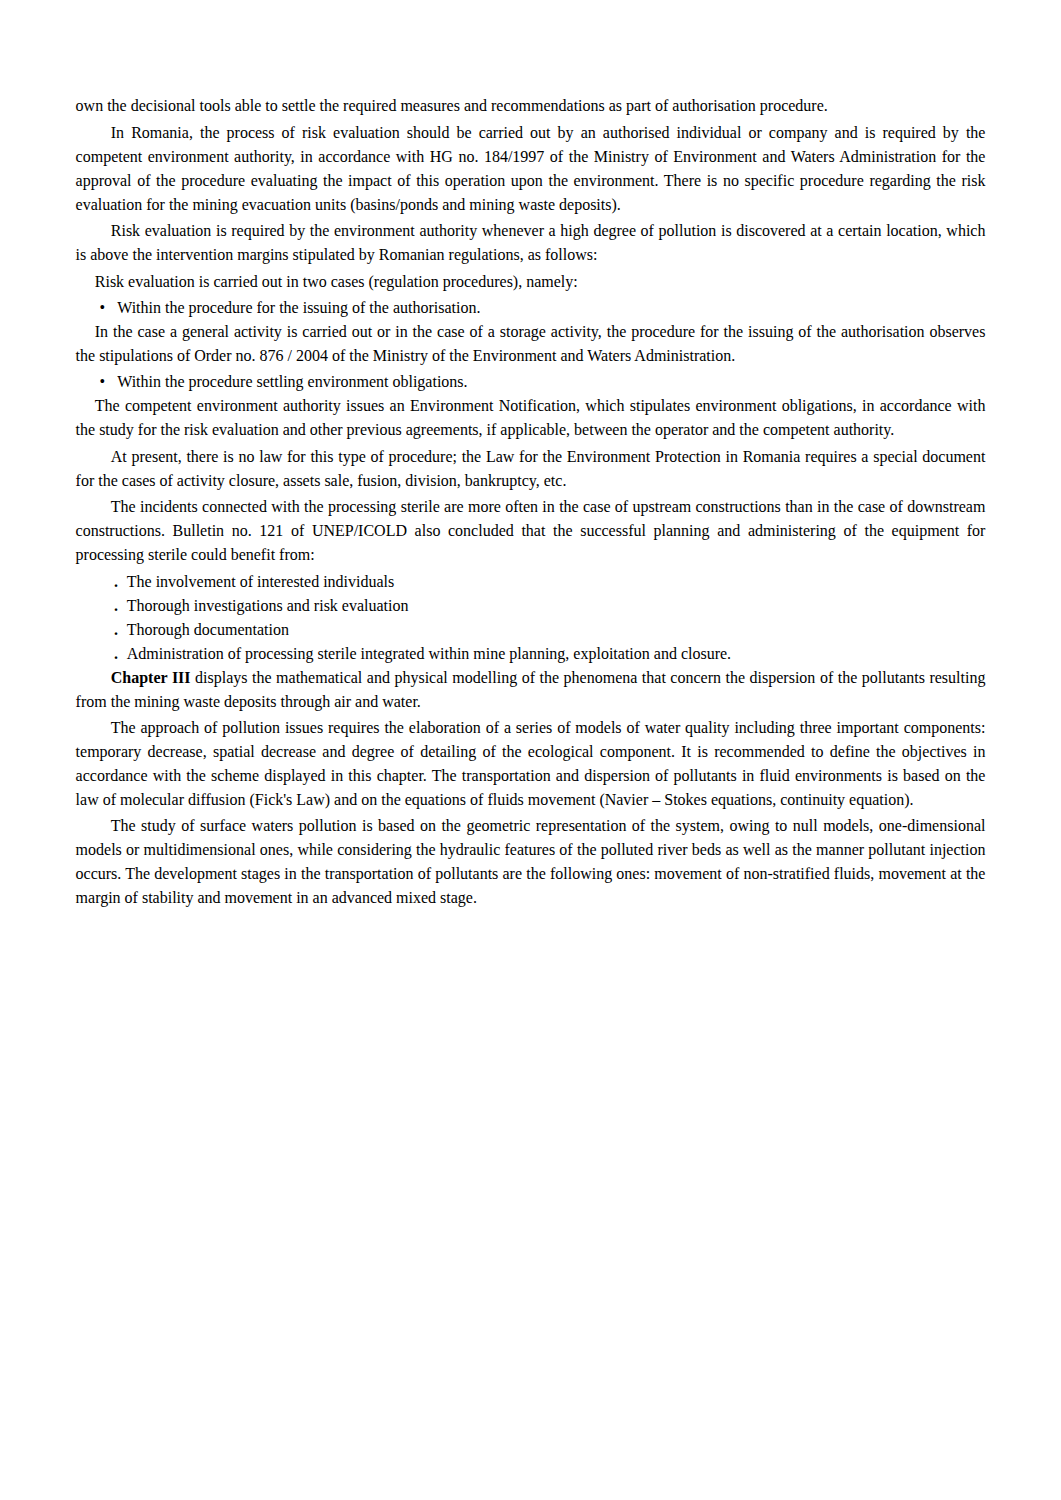own the decisional tools able to settle the required measures and recommendations as part of authorisation procedure.
In Romania, the process of risk evaluation should be carried out by an authorised individual or company and is required by the competent environment authority, in accordance with HG no. 184/1997 of the Ministry of Environment and Waters Administration for the approval of the procedure evaluating the impact of this operation upon the environment. There is no specific procedure regarding the risk evaluation for the mining evacuation units (basins/ponds and mining waste deposits).
Risk evaluation is required by the environment authority whenever a high degree of pollution is discovered at a certain location, which is above the intervention margins stipulated by Romanian regulations, as follows:
Risk evaluation is carried out in two cases (regulation procedures), namely:
Within the procedure for the issuing of the authorisation.
In the case a general activity is carried out or in the case of a storage activity, the procedure for the issuing of the authorisation observes the stipulations of Order no. 876 / 2004 of the Ministry of the Environment and Waters Administration.
Within the procedure settling environment obligations.
The competent environment authority issues an Environment Notification, which stipulates environment obligations, in accordance with the study for the risk evaluation and other previous agreements, if applicable, between the operator and the competent authority.
At present, there is no law for this type of procedure; the Law for the Environment Protection in Romania requires a special document for the cases of activity closure, assets sale, fusion, division, bankruptcy, etc.
The incidents connected with the processing sterile are more often in the case of upstream constructions than in the case of downstream constructions. Bulletin no. 121 of UNEP/ICOLD also concluded that the successful planning and administering of the equipment for processing sterile could benefit from:
The involvement of interested individuals
Thorough investigations and risk evaluation
Thorough documentation
Administration of processing sterile integrated within mine planning, exploitation and closure.
Chapter III displays the mathematical and physical modelling of the phenomena that concern the dispersion of the pollutants resulting from the mining waste deposits through air and water.
The approach of pollution issues requires the elaboration of a series of models of water quality including three important components: temporary decrease, spatial decrease and degree of detailing of the ecological component. It is recommended to define the objectives in accordance with the scheme displayed in this chapter. The transportation and dispersion of pollutants in fluid environments is based on the law of molecular diffusion (Fick's Law) and on the equations of fluids movement (Navier – Stokes equations, continuity equation).
The study of surface waters pollution is based on the geometric representation of the system, owing to null models, one-dimensional models or multidimensional ones, while considering the hydraulic features of the polluted river beds as well as the manner pollutant injection occurs. The development stages in the transportation of pollutants are the following ones: movement of non-stratified fluids, movement at the margin of stability and movement in an advanced mixed stage.